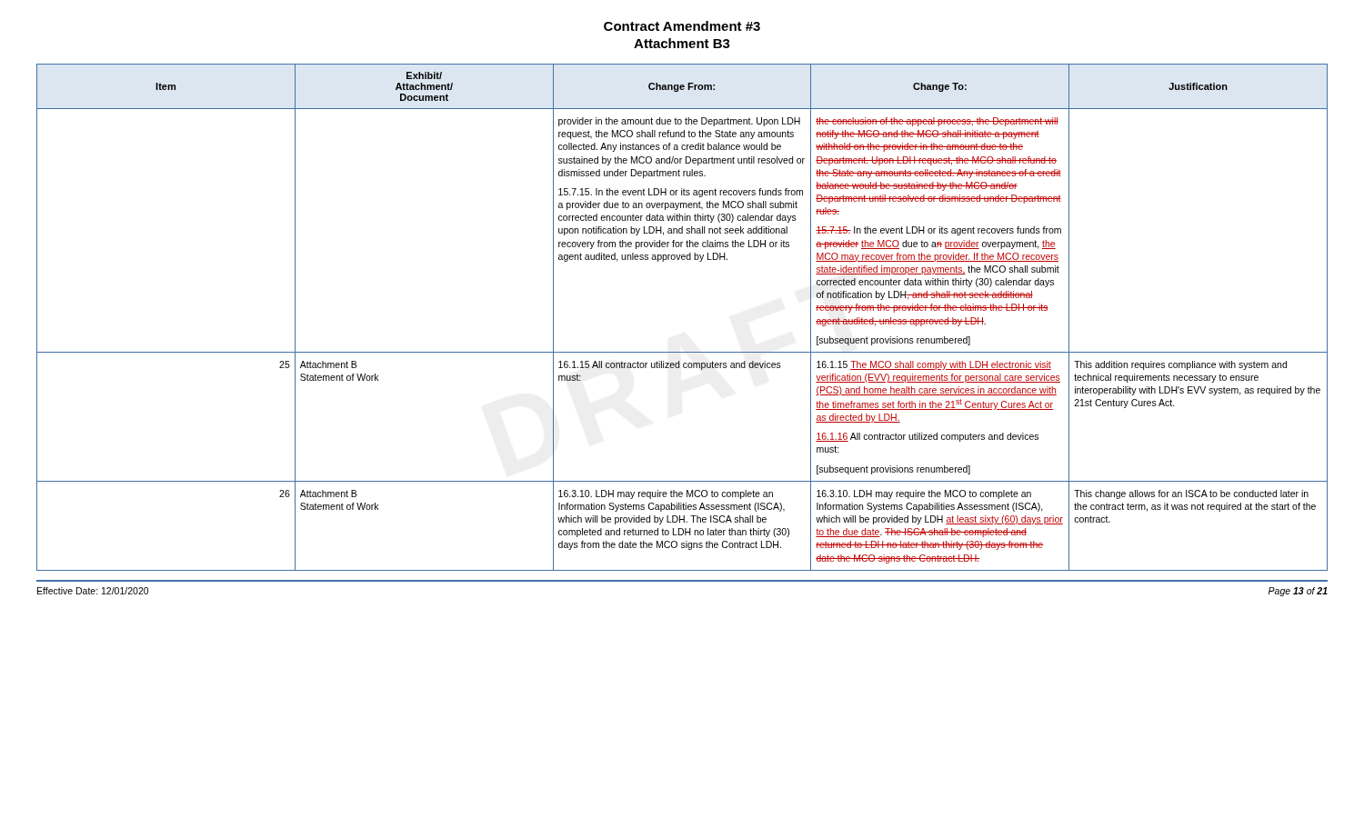DRAFT
Contract Amendment #3
Attachment B3
| Item | Exhibit/ Attachment/ Document | Change From: | Change To: | Justification |
| --- | --- | --- | --- | --- |
| | | provider in the amount due to the Department. Upon LDH request, the MCO shall refund to the State any amounts collected. Any instances of a credit balance would be sustained by the MCO and/or Department until resolved or dismissed under Department rules. 15.7.15. In the event LDH or its agent recovers funds from a provider due to an overpayment, the MCO shall submit corrected encounter data within thirty (30) calendar days upon notification by LDH, and shall not seek additional recovery from the provider for the claims the LDH or its agent audited, unless approved by LDH. | the conclusion of the appeal process, the Department will notify the MCO and the MCO shall initiate a payment withhold on the provider in the amount due to the Department. Upon LDH request, the MCO shall refund to the State any amounts collected. Any instances of a credit balance would be sustained by the MCO and/or Department until resolved or dismissed under Department rules. 15.7.15. In the event LDH or its agent recovers funds from a provider the MCO due to a n provider overpayment, the MCO may recover from the provider. If the MCO recovers state-identified improper payments, the MCO shall submit corrected encounter data within thirty (30) calendar days of notification by LDH , and shall not seek additional recovery from the provider for the claims the LDH or its agent audited, unless approved by LDH . [subsequent provisions renumbered] | |
| 25 | Attachment B Statement of Work | 16.1.15 All contractor utilized computers and devices must: | 16.1.15 The MCO shall comply with LDH electronic visit verification (EVV) requirements for personal care services (PCS) and home health care services in accordance with the timeframes set forth in the 21 st Century Cures Act or as directed by LDH. 16.1.16 All contractor utilized computers and devices must: [subsequent provisions renumbered] | This addition requires compliance with system and technical requirements necessary to ensure interoperability with LDH's EVV system, as required by the 21st Century Cures Act. |
| 26 | Attachment B Statement of Work | 16.3.10. LDH may require the MCO to complete an Information Systems Capabilities Assessment (ISCA), which will be provided by LDH. The ISCA shall be completed and returned to LDH no later than thirty (30) days from the date the MCO signs the Contract LDH. | 16.3.10. LDH may require the MCO to complete an Information Systems Capabilities Assessment (ISCA), which will be provided by LDH at least sixty (60) days prior to the due date . The ISCA shall be completed and returned to LDH no later than thirty (30) days from the date the MCO signs the Contract LDH. | This change allows for an ISCA to be conducted later in the contract term, as it was not required at the start of the contract. |
Effective Date: 12/01/2020
Page 13 of 21